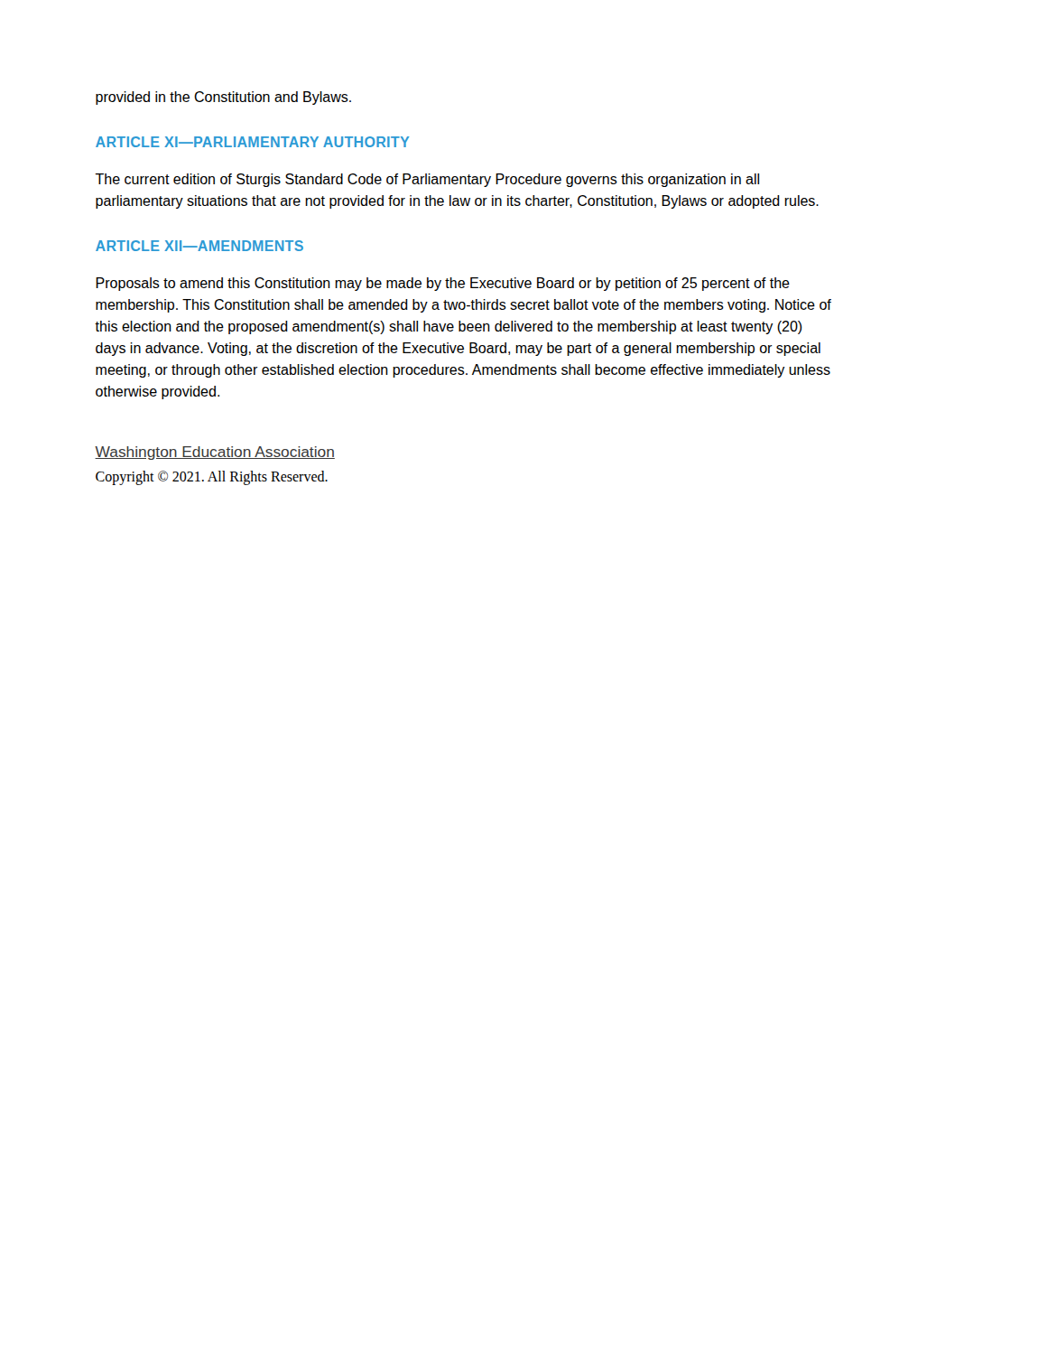provided in the Constitution and Bylaws.
ARTICLE XI—PARLIAMENTARY AUTHORITY
The current edition of Sturgis Standard Code of Parliamentary Procedure governs this organization in all parliamentary situations that are not provided for in the law or in its charter, Constitution, Bylaws or adopted rules.
ARTICLE XII—AMENDMENTS
Proposals to amend this Constitution may be made by the Executive Board or by petition of 25 percent of the membership. This Constitution shall be amended by a two-thirds secret ballot vote of the members voting. Notice of this election and the proposed amendment(s) shall have been delivered to the membership at least twenty (20) days in advance. Voting, at the discretion of the Executive Board, may be part of a general membership or special meeting, or through other established election procedures. Amendments shall become effective immediately unless otherwise provided.
Washington Education Association
Copyright © 2021. All Rights Reserved.